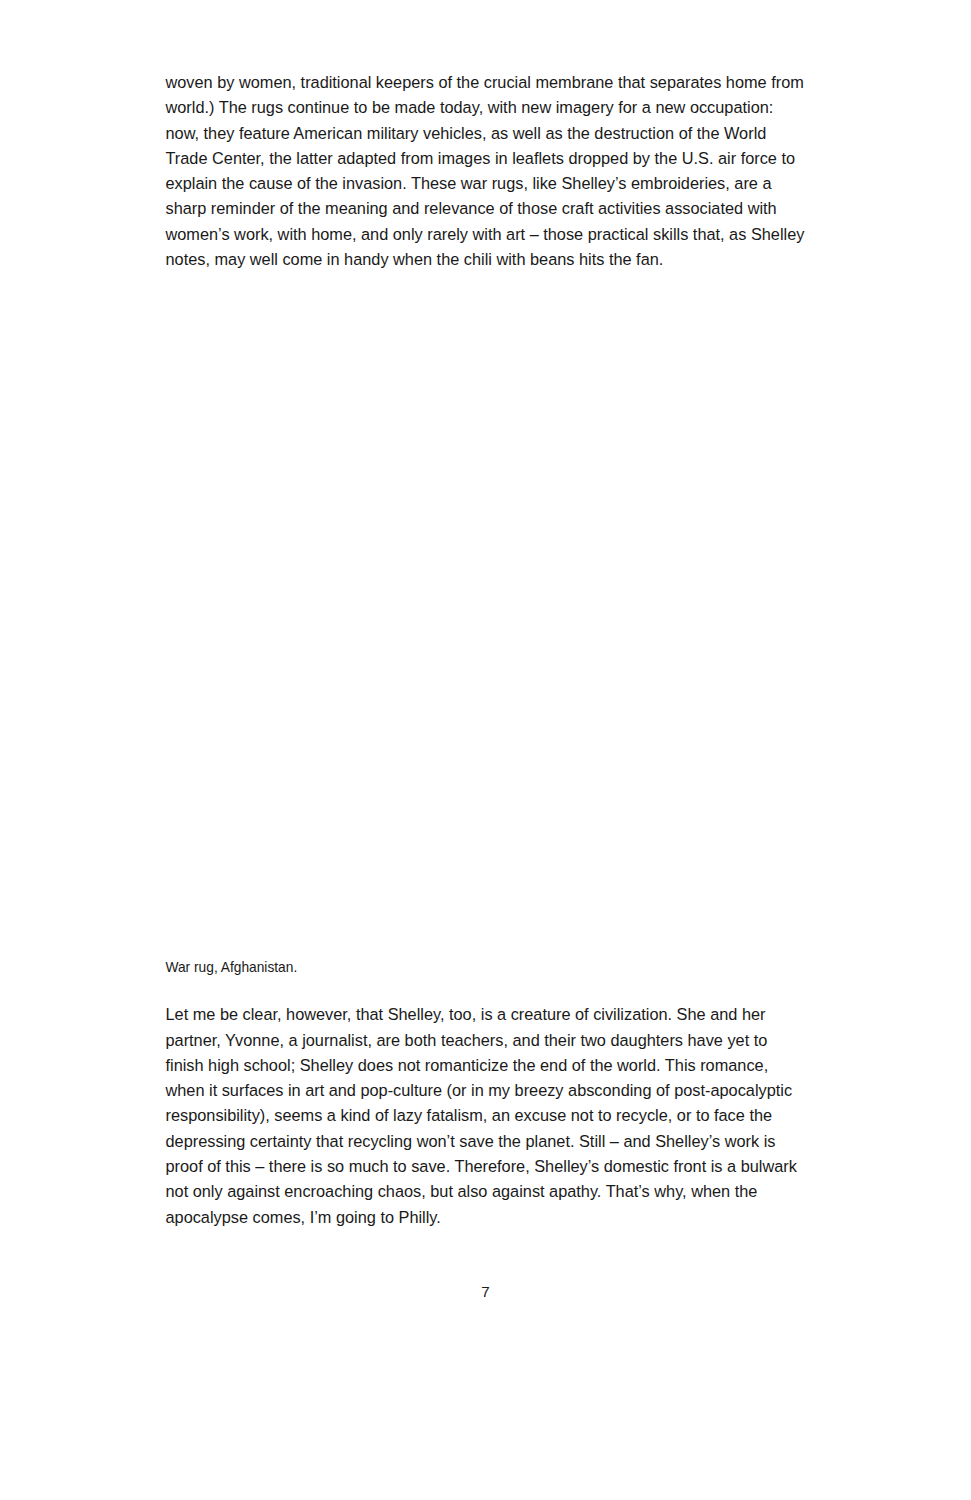woven by women, traditional keepers of the crucial membrane that separates home from world.) The rugs continue to be made today, with new imagery for a new occupation: now, they feature American military vehicles, as well as the destruction of the World Trade Center, the latter adapted from images in leaflets dropped by the U.S. air force to explain the cause of the invasion. These war rugs, like Shelley’s embroideries, are a sharp reminder of the meaning and relevance of those craft activities associated with women’s work, with home, and only rarely with art – those practical skills that, as Shelley notes, may well come in handy when the chili with beans hits the fan.
War rug, Afghanistan.
Let me be clear, however, that Shelley, too, is a creature of civilization. She and her partner, Yvonne, a journalist, are both teachers, and their two daughters have yet to finish high school; Shelley does not romanticize the end of the world. This romance, when it surfaces in art and pop-culture (or in my breezy absconding of post-apocalyptic responsibility), seems a kind of lazy fatalism, an excuse not to recycle, or to face the depressing certainty that recycling won’t save the planet. Still – and Shelley’s work is proof of this – there is so much to save. Therefore, Shelley’s domestic front is a bulwark not only against encroaching chaos, but also against apathy. That’s why, when the apocalypse comes, I’m going to Philly.
7